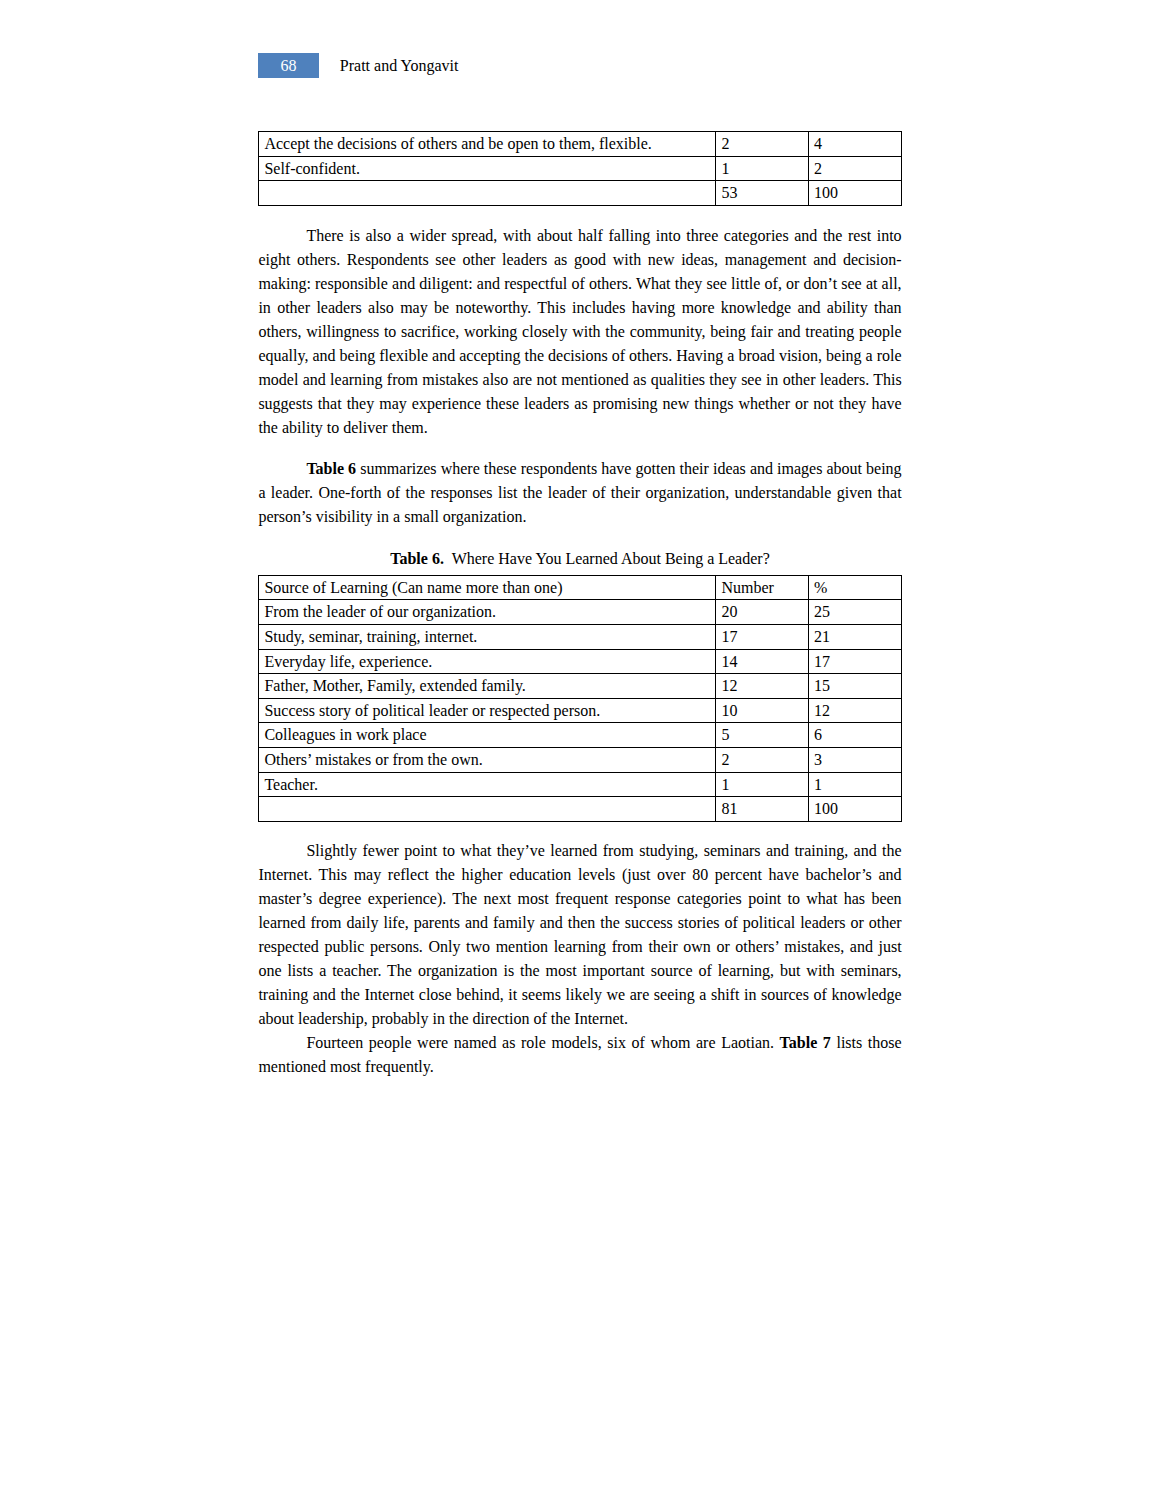68
Pratt and Yongavit
| Accept the decisions of others and be open to them, flexible. | 2 | 4 |
| Self-confident. | 1 | 2 |
| | 53 | 100 |
There is also a wider spread, with about half falling into three categories and the rest into eight others. Respondents see other leaders as good with new ideas, management and decision-making: responsible and diligent: and respectful of others. What they see little of, or don’t see at all, in other leaders also may be noteworthy. This includes having more knowledge and ability than others, willingness to sacrifice, working closely with the community, being fair and treating people equally, and being flexible and accepting the decisions of others. Having a broad vision, being a role model and learning from mistakes also are not mentioned as qualities they see in other leaders. This suggests that they may experience these leaders as promising new things whether or not they have the ability to deliver them.
Table 6 summarizes where these respondents have gotten their ideas and images about being a leader. One-forth of the responses list the leader of their organization, understandable given that person’s visibility in a small organization.
Table 6. Where Have You Learned About Being a Leader?
| Source of Learning (Can name more than one) | Number | % |
| From the leader of our organization. | 20 | 25 |
| Study, seminar, training, internet. | 17 | 21 |
| Everyday life, experience. | 14 | 17 |
| Father, Mother, Family, extended family. | 12 | 15 |
| Success story of political leader or respected person. | 10 | 12 |
| Colleagues in work place | 5 | 6 |
| Others’ mistakes or from the own. | 2 | 3 |
| Teacher. | 1 | 1 |
| | 81 | 100 |
Slightly fewer point to what they’ve learned from studying, seminars and training, and the Internet. This may reflect the higher education levels (just over 80 percent have bachelor’s and master’s degree experience). The next most frequent response categories point to what has been learned from daily life, parents and family and then the success stories of political leaders or other respected public persons. Only two mention learning from their own or others’ mistakes, and just one lists a teacher. The organization is the most important source of learning, but with seminars, training and the Internet close behind, it seems likely we are seeing a shift in sources of knowledge about leadership, probably in the direction of the Internet.
Fourteen people were named as role models, six of whom are Laotian. Table 7 lists those mentioned most frequently.